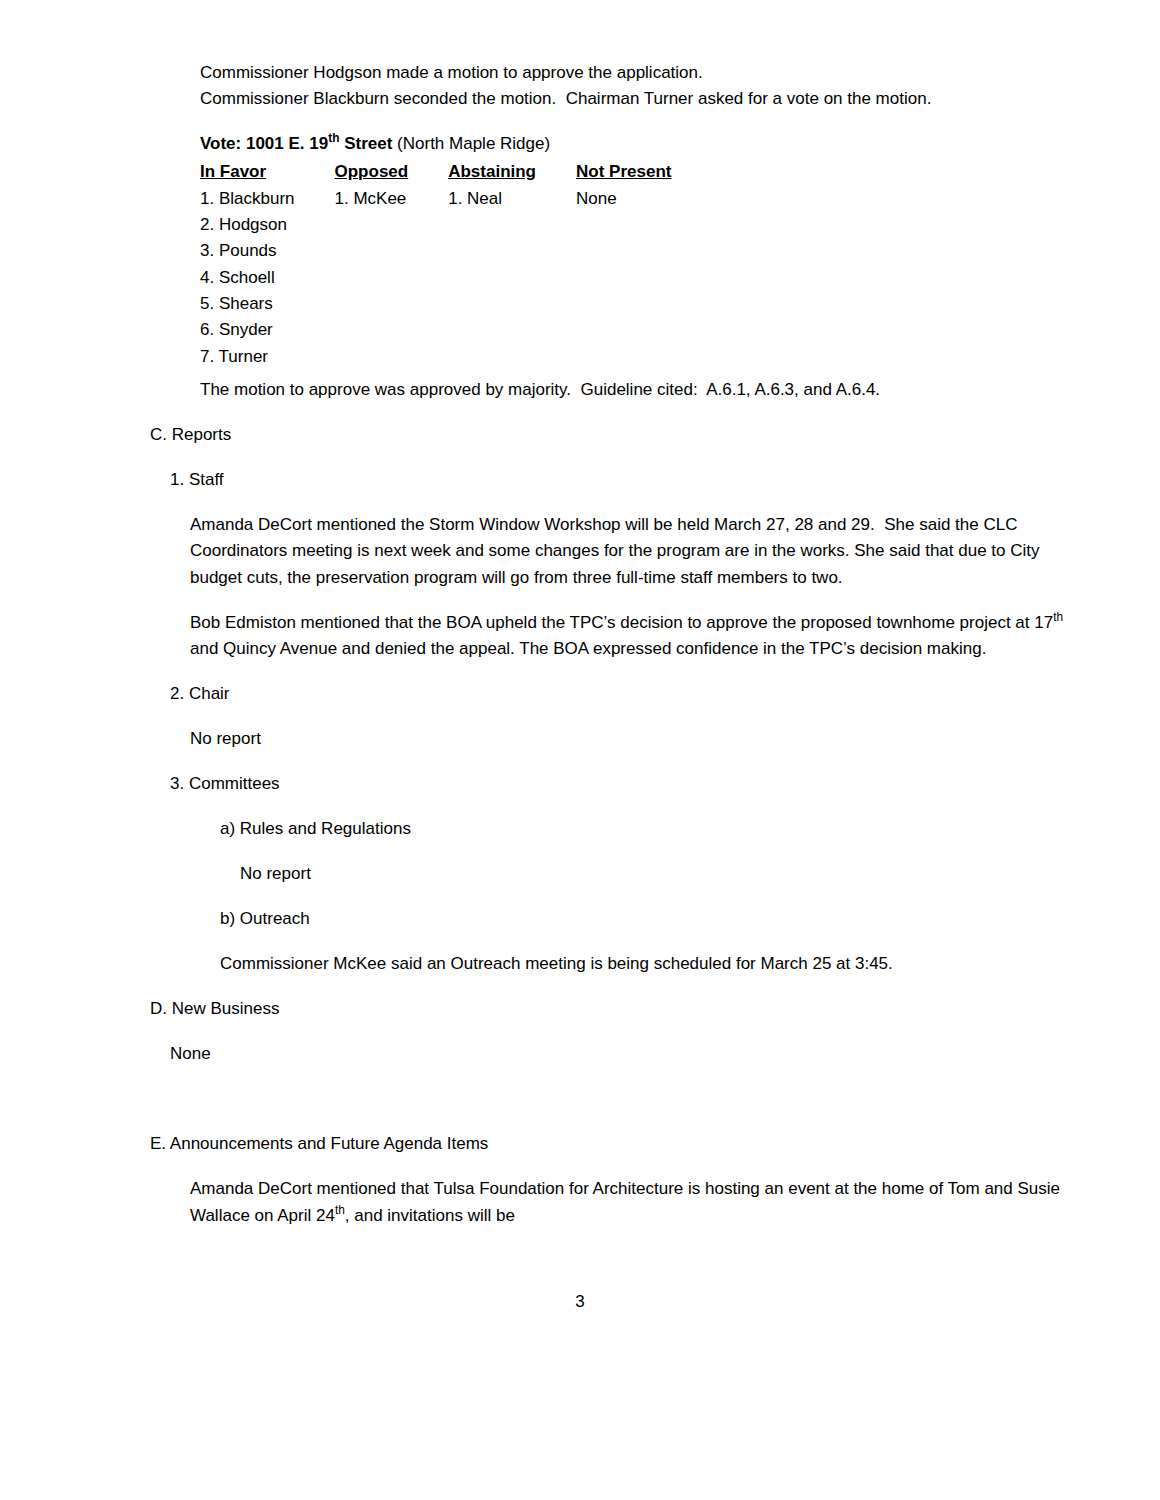Commissioner Hodgson made a motion to approve the application.
Commissioner Blackburn seconded the motion. Chairman Turner asked for a vote on the motion.
Vote: 1001 E. 19th Street (North Maple Ridge)
| In Favor | Opposed | Abstaining | Not Present |
| --- | --- | --- | --- |
| 1. Blackburn | 1. McKee | 1. Neal | None |
| 2. Hodgson | | | |
| 3. Pounds | | | |
| 4. Schoell | | | |
| 5. Shears | | | |
| 6. Snyder | | | |
| 7. Turner | | | |
The motion to approve was approved by majority. Guideline cited: A.6.1, A.6.3, and A.6.4.
C. Reports
1. Staff
Amanda DeCort mentioned the Storm Window Workshop will be held March 27, 28 and 29. She said the CLC Coordinators meeting is next week and some changes for the program are in the works. She said that due to City budget cuts, the preservation program will go from three full-time staff members to two.
Bob Edmiston mentioned that the BOA upheld the TPC’s decision to approve the proposed townhome project at 17th and Quincy Avenue and denied the appeal. The BOA expressed confidence in the TPC’s decision making.
2. Chair
No report
3. Committees
a) Rules and Regulations
No report
b) Outreach
Commissioner McKee said an Outreach meeting is being scheduled for March 25 at 3:45.
D. New Business
None
E. Announcements and Future Agenda Items
Amanda DeCort mentioned that Tulsa Foundation for Architecture is hosting an event at the home of Tom and Susie Wallace on April 24th, and invitations will be
3